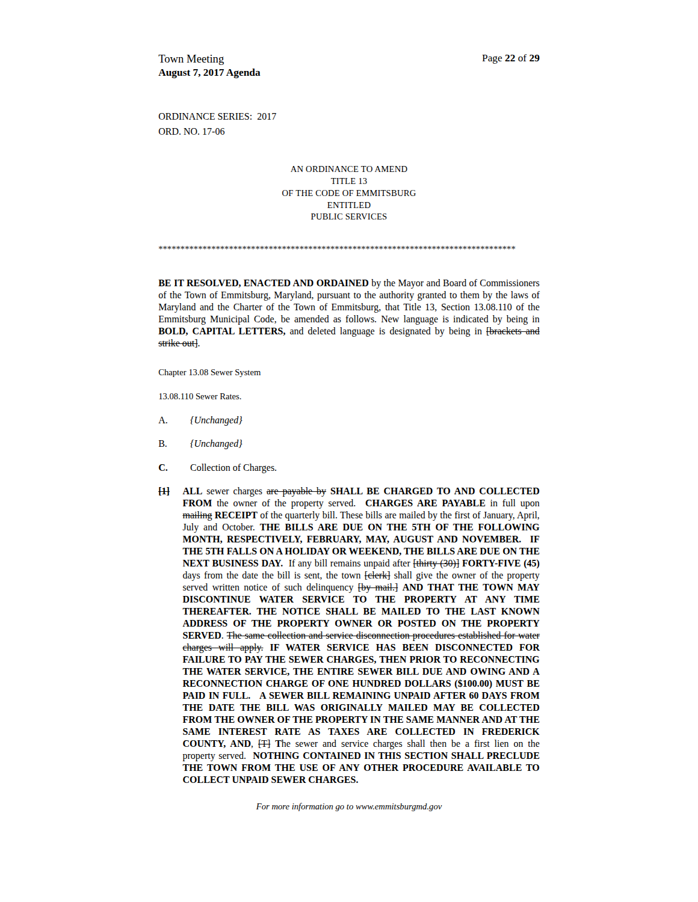Town Meeting
August 7, 2017 Agenda
Page 22 of 29
ORDINANCE SERIES: 2017
ORD. NO. 17-06
AN ORDINANCE TO AMEND
TITLE 13
OF THE CODE OF EMMITSBURG
ENTITLED
PUBLIC SERVICES
*********************************************************************************
BE IT RESOLVED, ENACTED AND ORDAINED by the Mayor and Board of Commissioners of the Town of Emmitsburg, Maryland, pursuant to the authority granted to them by the laws of Maryland and the Charter of the Town of Emmitsburg, that Title 13, Section 13.08.110 of the Emmitsburg Municipal Code, be amended as follows. New language is indicated by being in BOLD, CAPITAL LETTERS, and deleted language is designated by being in [brackets and strike out].
Chapter 13.08 Sewer System
13.08.110 Sewer Rates.
A.
{Unchanged}
B.
{Unchanged}
C.
Collection of Charges.
[1]
ALL sewer charges are payable by SHALL BE CHARGED TO AND COLLECTED FROM the owner of the property served. CHARGES ARE PAYABLE in full upon mailing RECEIPT of the quarterly bill. These bills are mailed by the first of January, April, July and October. THE BILLS ARE DUE ON THE 5TH OF THE FOLLOWING MONTH, RESPECTIVELY, FEBRUARY, MAY, AUGUST AND NOVEMBER. IF THE 5TH FALLS ON A HOLIDAY OR WEEKEND, THE BILLS ARE DUE ON THE NEXT BUSINESS DAY. If any bill remains unpaid after [thirty (30)] FORTY-FIVE (45) days from the date the bill is sent, the town [clerk] shall give the owner of the property served written notice of such delinquency [by mail.] AND THAT THE TOWN MAY DISCONTINUE WATER SERVICE TO THE PROPERTY AT ANY TIME THEREAFTER. THE NOTICE SHALL BE MAILED TO THE LAST KNOWN ADDRESS OF THE PROPERTY OWNER OR POSTED ON THE PROPERTY SERVED. The same collection and service disconnection procedures established for water charges will apply. IF WATER SERVICE HAS BEEN DISCONNECTED FOR FAILURE TO PAY THE SEWER CHARGES, THEN PRIOR TO RECONNECTING THE WATER SERVICE, THE ENTIRE SEWER BILL DUE AND OWING AND A RECONNECTION CHARGE OF ONE HUNDRED DOLLARS ($100.00) MUST BE PAID IN FULL. A SEWER BILL REMAINING UNPAID AFTER 60 DAYS FROM THE DATE THE BILL WAS ORIGINALLY MAILED MAY BE COLLECTED FROM THE OWNER OF THE PROPERTY IN THE SAME MANNER AND AT THE SAME INTEREST RATE AS TAXES ARE COLLECTED IN FREDERICK COUNTY, AND, [T] The sewer and service charges shall then be a first lien on the property served. NOTHING CONTAINED IN THIS SECTION SHALL PRECLUDE THE TOWN FROM THE USE OF ANY OTHER PROCEDURE AVAILABLE TO COLLECT UNPAID SEWER CHARGES.
For more information go to www.emmitsburgmd.gov